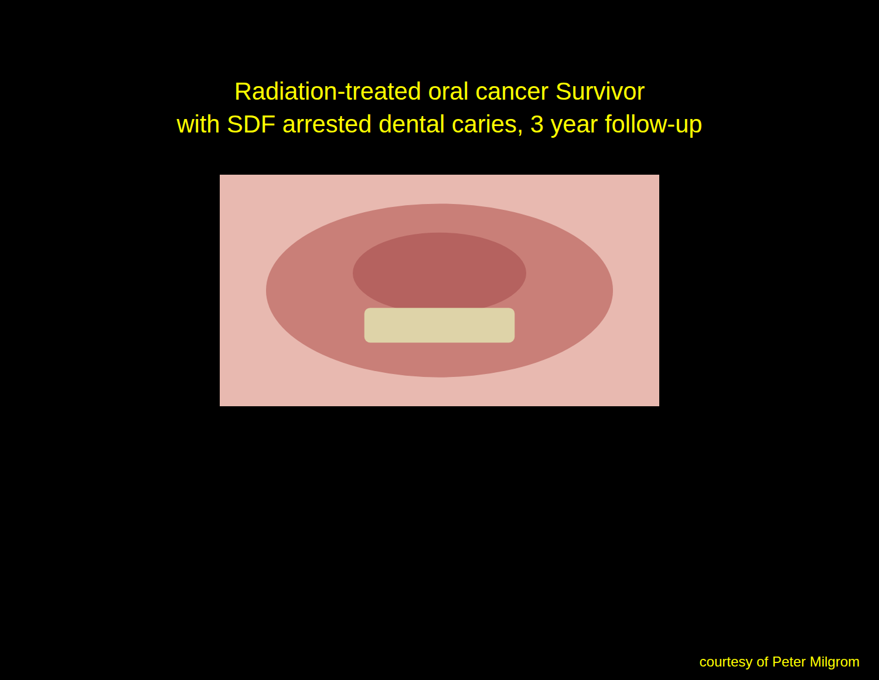Radiation-treated oral cancer Survivor
with SDF arrested dental caries, 3 year follow-up
courtesy of Peter Milgrom